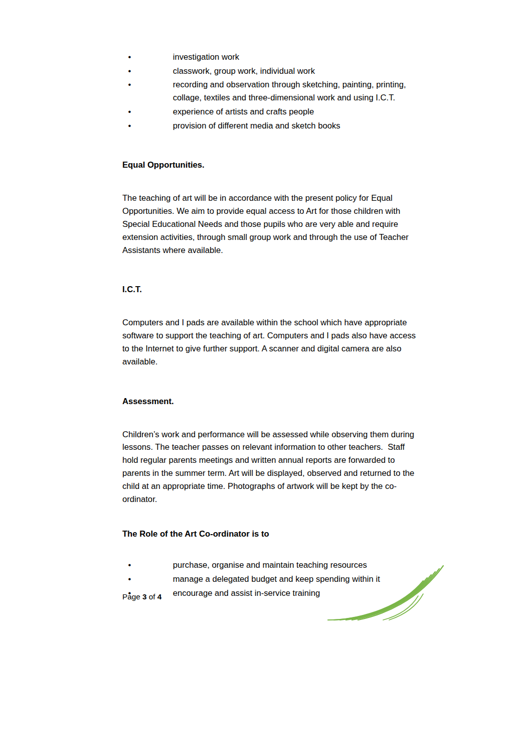investigation work
classwork, group work, individual work
recording and observation through sketching, painting, printing, collage, textiles and three-dimensional work and using I.C.T.
experience of artists and crafts people
provision of different media and sketch books
Equal Opportunities.
The teaching of art will be in accordance with the present policy for Equal Opportunities. We aim to provide equal access to Art for those children with Special Educational Needs and those pupils who are very able and require extension activities, through small group work and through the use of Teacher Assistants where available.
I.C.T.
Computers and I pads are available within the school which have appropriate software to support the teaching of art. Computers and I pads also have access to the Internet to give further support. A scanner and digital camera are also available.
Assessment.
Children’s work and performance will be assessed while observing them during lessons. The teacher passes on relevant information to other teachers. Staff hold regular parents meetings and written annual reports are forwarded to parents in the summer term. Art will be displayed, observed and returned to the child at an appropriate time. Photographs of artwork will be kept by the co-ordinator.
The Role of the Art Co-ordinator is to
purchase, organise and maintain teaching resources
manage a delegated budget and keep spending within it
encourage and assist in-service training
Page 3 of 4